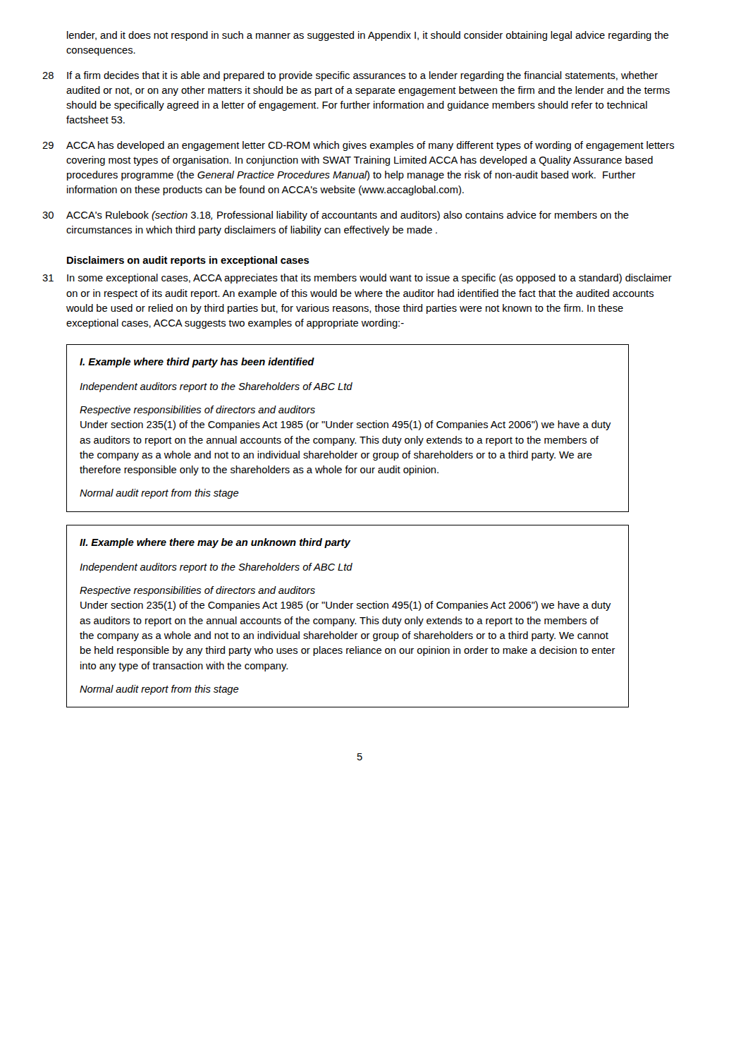lender, and it does not respond in such a manner as suggested in Appendix I, it should consider obtaining legal advice regarding the consequences.
28
If a firm decides that it is able and prepared to provide specific assurances to a lender regarding the financial statements, whether audited or not, or on any other matters it should be as part of a separate engagement between the firm and the lender and the terms should be specifically agreed in a letter of engagement. For further information and guidance members should refer to technical factsheet 53.
29
ACCA has developed an engagement letter CD-ROM which gives examples of many different types of wording of engagement letters covering most types of organisation. In conjunction with SWAT Training Limited ACCA has developed a Quality Assurance based procedures programme (the General Practice Procedures Manual) to help manage the risk of non-audit based work. Further information on these products can be found on ACCA's website (www.accaglobal.com).
30
ACCA's Rulebook (section 3.18, Professional liability of accountants and auditors) also contains advice for members on the circumstances in which third party disclaimers of liability can effectively be made .
Disclaimers on audit reports in exceptional cases
31
In some exceptional cases, ACCA appreciates that its members would want to issue a specific (as opposed to a standard) disclaimer on or in respect of its audit report. An example of this would be where the auditor had identified the fact that the audited accounts would be used or relied on by third parties but, for various reasons, those third parties were not known to the firm. In these exceptional cases, ACCA suggests two examples of appropriate wording:-
I. Example where third party has been identified
Independent auditors report to the Shareholders of ABC Ltd
Respective responsibilities of directors and auditors
Under section 235(1) of the Companies Act 1985 (or "Under section 495(1) of Companies Act 2006") we have a duty as auditors to report on the annual accounts of the company. This duty only extends to a report to the members of the company as a whole and not to an individual shareholder or group of shareholders or to a third party. We are therefore responsible only to the shareholders as a whole for our audit opinion.
Normal audit report from this stage
II. Example where there may be an unknown third party
Independent auditors report to the Shareholders of ABC Ltd
Respective responsibilities of directors and auditors
Under section 235(1) of the Companies Act 1985 (or "Under section 495(1) of Companies Act 2006") we have a duty as auditors to report on the annual accounts of the company. This duty only extends to a report to the members of the company as a whole and not to an individual shareholder or group of shareholders or to a third party. We cannot be held responsible by any third party who uses or places reliance on our opinion in order to make a decision to enter into any type of transaction with the company.
Normal audit report from this stage
5